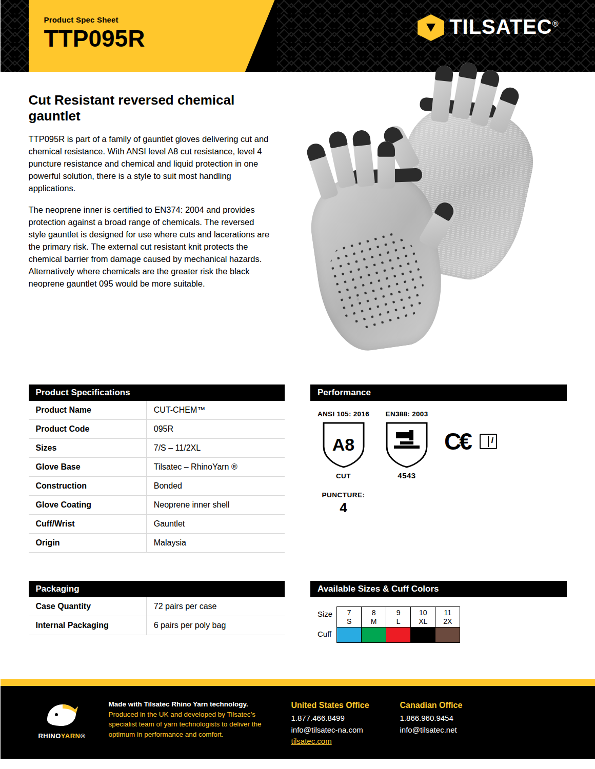Product Spec Sheet
TTP095R
TILSATEC®
Cut Resistant reversed chemical gauntlet
TTP095R is part of a family of gauntlet gloves delivering cut and chemical resistance. With ANSI level A8 cut resistance, level 4 puncture resistance and chemical and liquid protection in one powerful solution, there is a style to suit most handling applications.
The neoprene inner is certified to EN374: 2004 and provides protection against a broad range of chemicals. The reversed style gauntlet is designed for use where cuts and lacerations are the primary risk. The external cut resistant knit protects the chemical barrier from damage caused by mechanical hazards. Alternatively where chemicals are the greater risk the black neoprene gauntlet 095 would be more suitable.
Product Specifications
| Product Name | CUT-CHEM™ |
| Product Code | 095R |
| Sizes | 7/S – 11/2XL |
| Glove Base | Tilsatec – RhinoYarn ® |
| Construction | Bonded |
| Glove Coating | Neoprene inner shell |
| Cuff/Wrist | Gauntlet |
| Origin | Malaysia |
Performance
ANSI 105: 2016
A8
CUT
PUNCTURE:
4
EN388: 2003
4543
C€
Packaging
| Case Quantity | 72 pairs per case |
| Internal Packaging | 6 pairs per poly bag |
Available Sizes & Cuff Colors
Size
Cuff
| 7 S | 8 M | 9 L | 10 XL | 11 2X |
RHINOYARN®
Made with Tilsatec Rhino Yarn technology.
Produced in the UK and developed by Tilsatec’s specialist team of yarn technologists to deliver the optimum in performance and comfort.
United States Office
1.877.466.8499
info@tilsatec-na.com
tilsatec.com
Canadian Office
1.866.960.9454
info@tilsatec.net